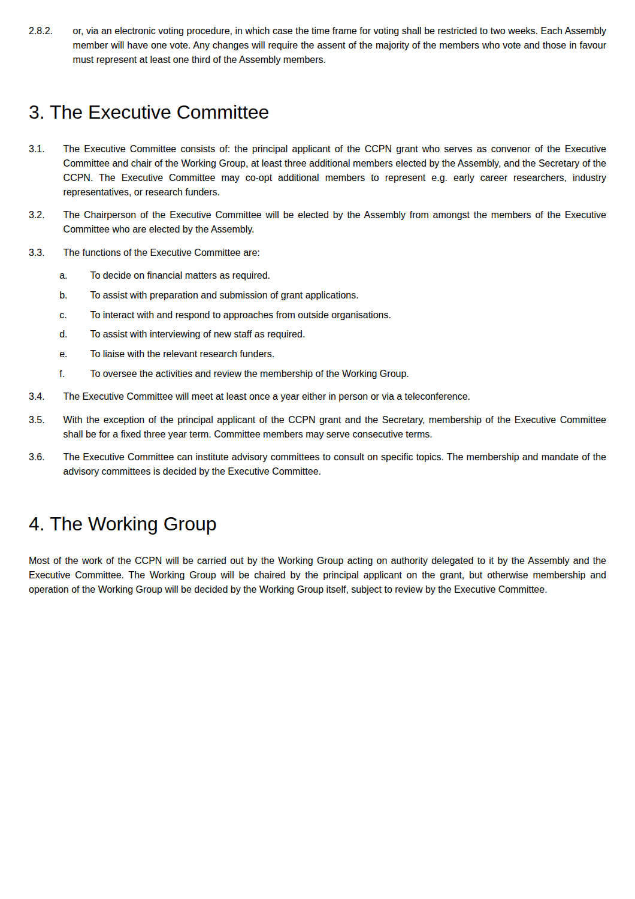2.8.2.
or, via an electronic voting procedure, in which case the time frame for voting shall be restricted to two weeks. Each Assembly member will have one vote. Any changes will require the assent of the majority of the members who vote and those in favour must represent at least one third of the Assembly members.
3. The Executive Committee
3.1.
The Executive Committee consists of: the principal applicant of the CCPN grant who serves as convenor of the Executive Committee and chair of the Working Group, at least three additional members elected by the Assembly, and the Secretary of the CCPN. The Executive Committee may co-opt additional members to represent e.g. early career researchers, industry representatives, or research funders.
3.2.
The Chairperson of the Executive Committee will be elected by the Assembly from amongst the members of the Executive Committee who are elected by the Assembly.
3.3.
The functions of the Executive Committee are:
a.
To decide on financial matters as required.
b.
To assist with preparation and submission of grant applications.
c.
To interact with and respond to approaches from outside organisations.
d.
To assist with interviewing of new staff as required.
e.
To liaise with the relevant research funders.
f.
To oversee the activities and review the membership of the Working Group.
3.4.
The Executive Committee will meet at least once a year either in person or via a teleconference.
3.5.
With the exception of the principal applicant of the CCPN grant and the Secretary, membership of the Executive Committee shall be for a fixed three year term. Committee members may serve consecutive terms.
3.6.
The Executive Committee can institute advisory committees to consult on specific topics. The membership and mandate of the advisory committees is decided by the Executive Committee.
4. The Working Group
Most of the work of the CCPN will be carried out by the Working Group acting on authority delegated to it by the Assembly and the Executive Committee. The Working Group will be chaired by the principal applicant on the grant, but otherwise membership and operation of the Working Group will be decided by the Working Group itself, subject to review by the Executive Committee.